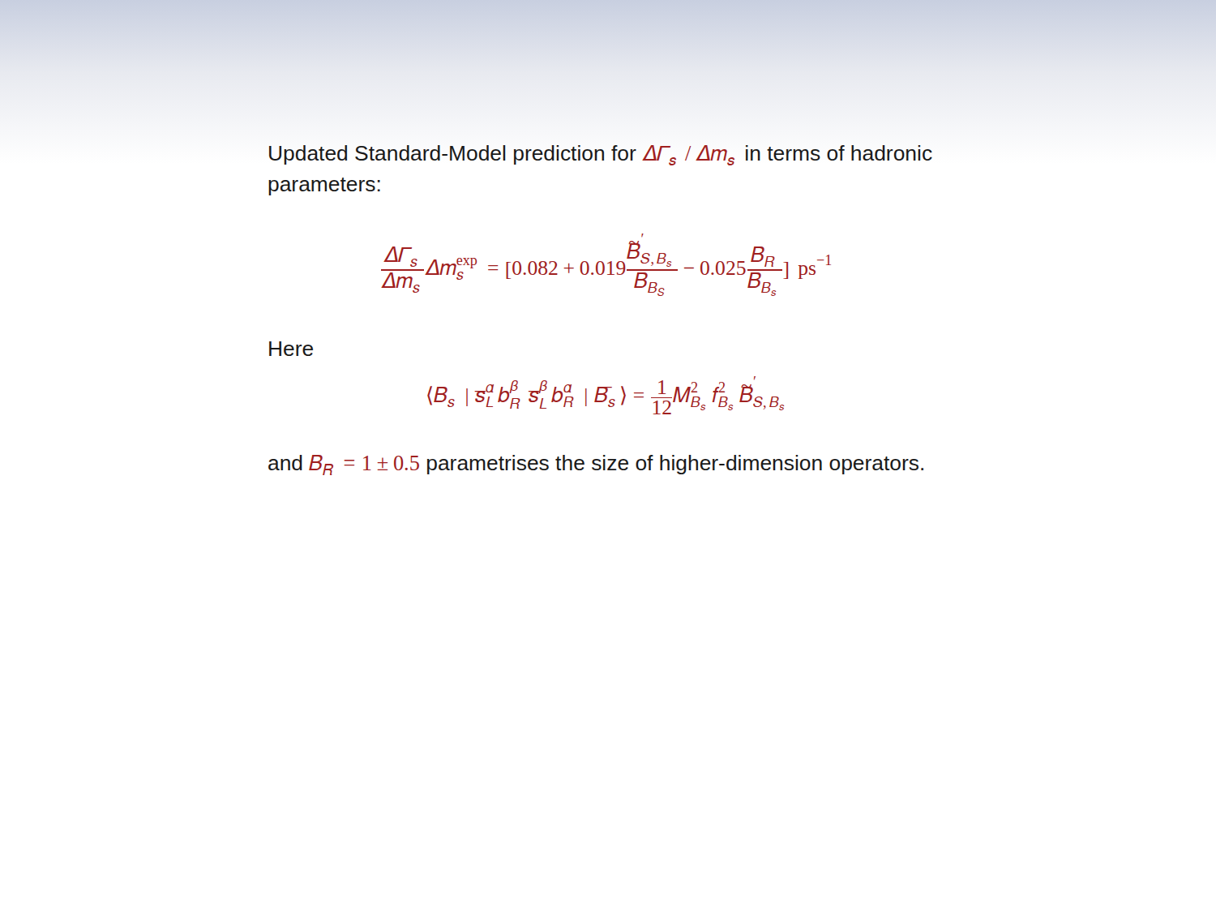Updated Standard-Model prediction for ΔΓs/Δms in terms of hadronic parameters:
ΔΓs Δms Δmsexp = [ 0.082 + 0.019 B~S,Bs′ BBS − 0.025 BR BBs ] ps−1
Here
⟨Bs| s¯Lα bRβ s¯Lβ bRα |Bs¯⟩ = 112 MBs2 fBs2 B~S,Bs′
and BR=1±0.5 parametrises the size of higher-dimension operators.